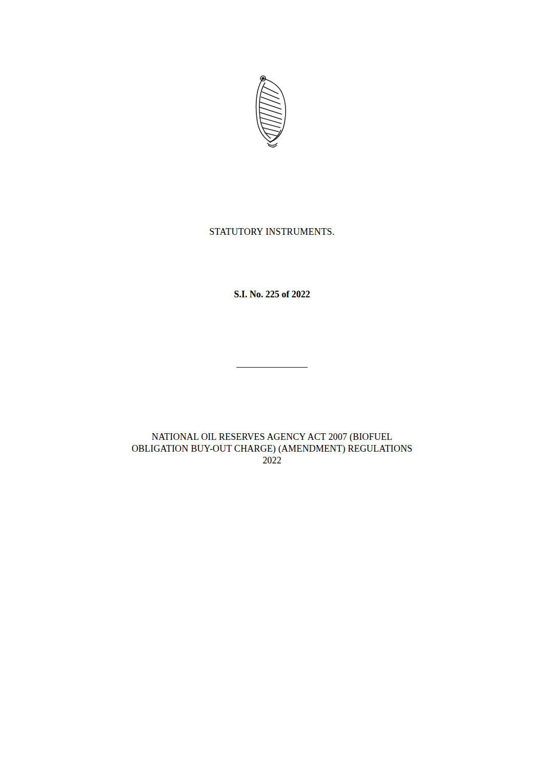STATUTORY INSTRUMENTS.
S.I. No. 225 of 2022
NATIONAL OIL RESERVES AGENCY ACT 2007 (BIOFUEL
OBLIGATION BUY-OUT CHARGE) (AMENDMENT) REGULATIONS
2022